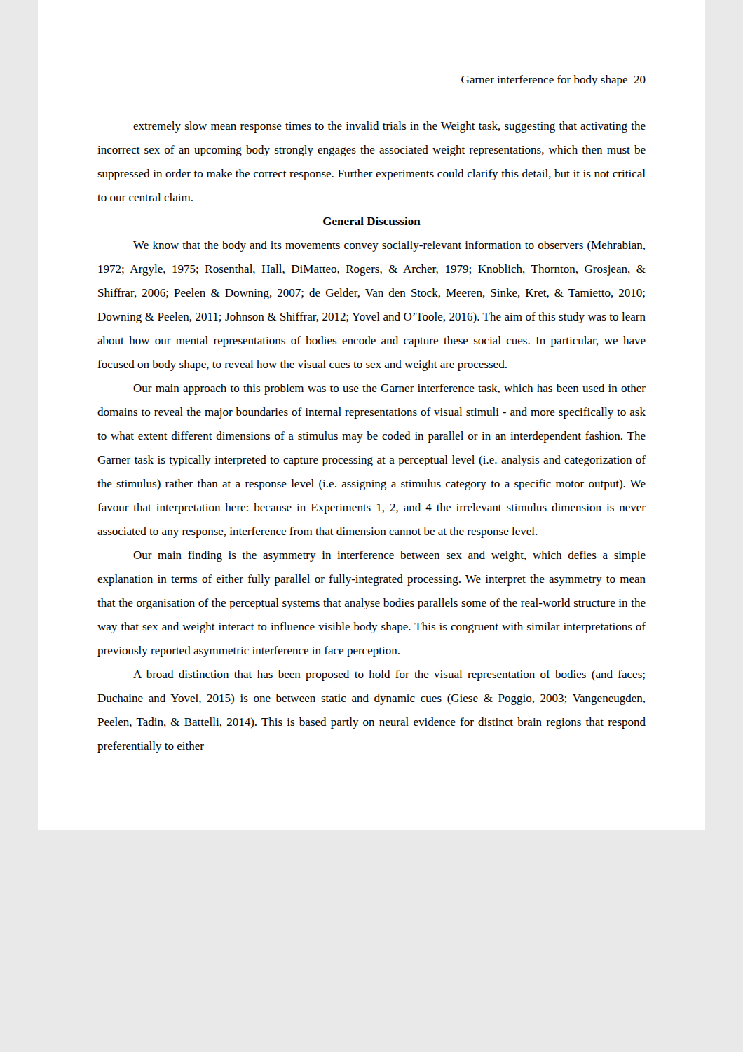Garner interference for body shape 20
extremely slow mean response times to the invalid trials in the Weight task, suggesting that activating the incorrect sex of an upcoming body strongly engages the associated weight representations, which then must be suppressed in order to make the correct response. Further experiments could clarify this detail, but it is not critical to our central claim.
General Discussion
We know that the body and its movements convey socially-relevant information to observers (Mehrabian, 1972; Argyle, 1975; Rosenthal, Hall, DiMatteo, Rogers, & Archer, 1979; Knoblich, Thornton, Grosjean, & Shiffrar, 2006; Peelen & Downing, 2007; de Gelder, Van den Stock, Meeren, Sinke, Kret, & Tamietto, 2010; Downing & Peelen, 2011; Johnson & Shiffrar, 2012; Yovel and O’Toole, 2016). The aim of this study was to learn about how our mental representations of bodies encode and capture these social cues. In particular, we have focused on body shape, to reveal how the visual cues to sex and weight are processed.
Our main approach to this problem was to use the Garner interference task, which has been used in other domains to reveal the major boundaries of internal representations of visual stimuli - and more specifically to ask to what extent different dimensions of a stimulus may be coded in parallel or in an interdependent fashion. The Garner task is typically interpreted to capture processing at a perceptual level (i.e. analysis and categorization of the stimulus) rather than at a response level (i.e. assigning a stimulus category to a specific motor output). We favour that interpretation here: because in Experiments 1, 2, and 4 the irrelevant stimulus dimension is never associated to any response, interference from that dimension cannot be at the response level.
Our main finding is the asymmetry in interference between sex and weight, which defies a simple explanation in terms of either fully parallel or fully-integrated processing. We interpret the asymmetry to mean that the organisation of the perceptual systems that analyse bodies parallels some of the real-world structure in the way that sex and weight interact to influence visible body shape. This is congruent with similar interpretations of previously reported asymmetric interference in face perception.
A broad distinction that has been proposed to hold for the visual representation of bodies (and faces; Duchaine and Yovel, 2015) is one between static and dynamic cues (Giese & Poggio, 2003; Vangeneugden, Peelen, Tadin, & Battelli, 2014). This is based partly on neural evidence for distinct brain regions that respond preferentially to either